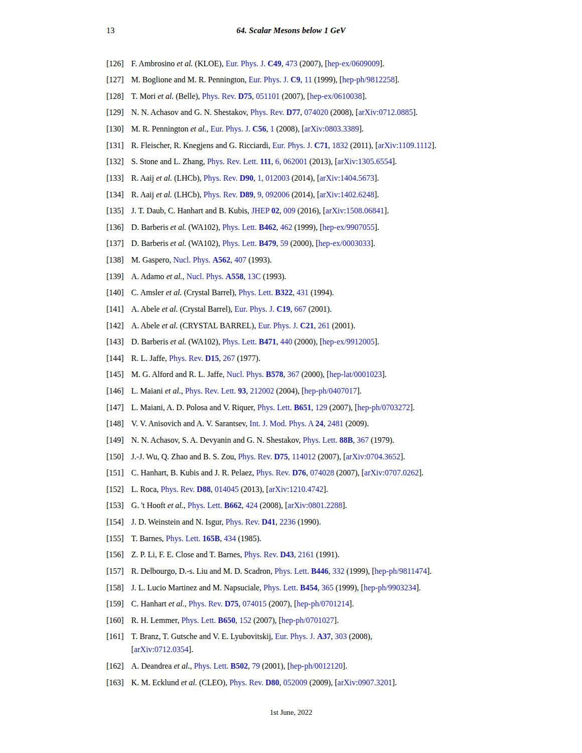13
64. Scalar Mesons below 1 GeV
[126] F. Ambrosino et al. (KLOE), Eur. Phys. J. C49, 473 (2007), [hep-ex/0609009].
[127] M. Boglione and M. R. Pennington, Eur. Phys. J. C9, 11 (1999), [hep-ph/9812258].
[128] T. Mori et al. (Belle), Phys. Rev. D75, 051101 (2007), [hep-ex/0610038].
[129] N. N. Achasov and G. N. Shestakov, Phys. Rev. D77, 074020 (2008), [arXiv:0712.0885].
[130] M. R. Pennington et al., Eur. Phys. J. C56, 1 (2008), [arXiv:0803.3389].
[131] R. Fleischer, R. Knegjens and G. Ricciardi, Eur. Phys. J. C71, 1832 (2011), [arXiv:1109.1112].
[132] S. Stone and L. Zhang, Phys. Rev. Lett. 111, 6, 062001 (2013), [arXiv:1305.6554].
[133] R. Aaij et al. (LHCb), Phys. Rev. D90, 1, 012003 (2014), [arXiv:1404.5673].
[134] R. Aaij et al. (LHCb), Phys. Rev. D89, 9, 092006 (2014), [arXiv:1402.6248].
[135] J. T. Daub, C. Hanhart and B. Kubis, JHEP 02, 009 (2016), [arXiv:1508.06841].
[136] D. Barberis et al. (WA102), Phys. Lett. B462, 462 (1999), [hep-ex/9907055].
[137] D. Barberis et al. (WA102), Phys. Lett. B479, 59 (2000), [hep-ex/0003033].
[138] M. Gaspero, Nucl. Phys. A562, 407 (1993).
[139] A. Adamo et al., Nucl. Phys. A558, 13C (1993).
[140] C. Amsler et al. (Crystal Barrel), Phys. Lett. B322, 431 (1994).
[141] A. Abele et al. (Crystal Barrel), Eur. Phys. J. C19, 667 (2001).
[142] A. Abele et al. (CRYSTAL BARREL), Eur. Phys. J. C21, 261 (2001).
[143] D. Barberis et al. (WA102), Phys. Lett. B471, 440 (2000), [hep-ex/9912005].
[144] R. L. Jaffe, Phys. Rev. D15, 267 (1977).
[145] M. G. Alford and R. L. Jaffe, Nucl. Phys. B578, 367 (2000), [hep-lat/0001023].
[146] L. Maiani et al., Phys. Rev. Lett. 93, 212002 (2004), [hep-ph/0407017].
[147] L. Maiani, A. D. Polosa and V. Riquer, Phys. Lett. B651, 129 (2007), [hep-ph/0703272].
[148] V. V. Anisovich and A. V. Sarantsev, Int. J. Mod. Phys. A 24, 2481 (2009).
[149] N. N. Achasov, S. A. Devyanin and G. N. Shestakov, Phys. Lett. 88B, 367 (1979).
[150] J.-J. Wu, Q. Zhao and B. S. Zou, Phys. Rev. D75, 114012 (2007), [arXiv:0704.3652].
[151] C. Hanhart, B. Kubis and J. R. Pelaez, Phys. Rev. D76, 074028 (2007), [arXiv:0707.0262].
[152] L. Roca, Phys. Rev. D88, 014045 (2013), [arXiv:1210.4742].
[153] G. 't Hooft et al., Phys. Lett. B662, 424 (2008), [arXiv:0801.2288].
[154] J. D. Weinstein and N. Isgur, Phys. Rev. D41, 2236 (1990).
[155] T. Barnes, Phys. Lett. 165B, 434 (1985).
[156] Z. P. Li, F. E. Close and T. Barnes, Phys. Rev. D43, 2161 (1991).
[157] R. Delbourgo, D.-s. Liu and M. D. Scadron, Phys. Lett. B446, 332 (1999), [hep-ph/9811474].
[158] J. L. Lucio Martinez and M. Napsuciale, Phys. Lett. B454, 365 (1999), [hep-ph/9903234].
[159] C. Hanhart et al., Phys. Rev. D75, 074015 (2007), [hep-ph/0701214].
[160] R. H. Lemmer, Phys. Lett. B650, 152 (2007), [hep-ph/0701027].
[161] T. Branz, T. Gutsche and V. E. Lyubovitskij, Eur. Phys. J. A37, 303 (2008), [arXiv:0712.0354].
[162] A. Deandrea et al., Phys. Lett. B502, 79 (2001), [hep-ph/0012120].
[163] K. M. Ecklund et al. (CLEO), Phys. Rev. D80, 052009 (2009), [arXiv:0907.3201].
1st June, 2022